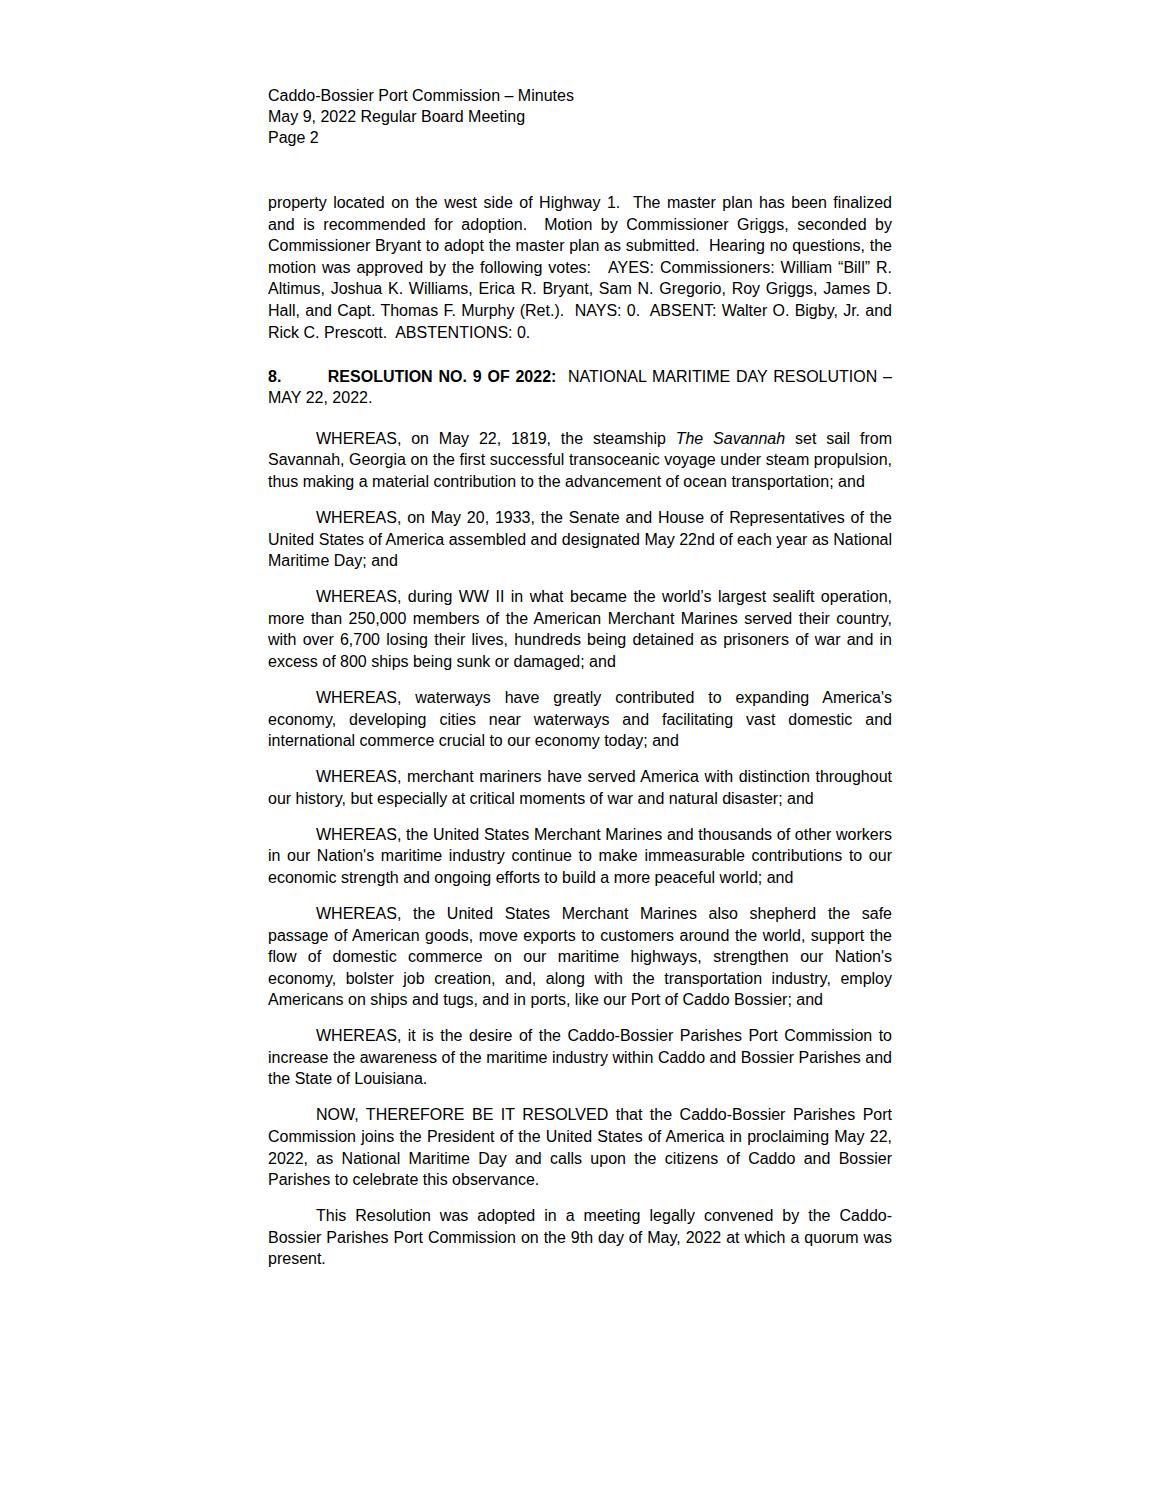Caddo-Bossier Port Commission – Minutes
May 9, 2022 Regular Board Meeting
Page 2
property located on the west side of Highway 1. The master plan has been finalized and is recommended for adoption. Motion by Commissioner Griggs, seconded by Commissioner Bryant to adopt the master plan as submitted. Hearing no questions, the motion was approved by the following votes: AYES: Commissioners: William “Bill” R. Altimus, Joshua K. Williams, Erica R. Bryant, Sam N. Gregorio, Roy Griggs, James D. Hall, and Capt. Thomas F. Murphy (Ret.). NAYS: 0. ABSENT: Walter O. Bigby, Jr. and Rick C. Prescott. ABSTENTIONS: 0.
8. RESOLUTION NO. 9 OF 2022: NATIONAL MARITIME DAY RESOLUTION – MAY 22, 2022.
WHEREAS, on May 22, 1819, the steamship The Savannah set sail from Savannah, Georgia on the first successful transoceanic voyage under steam propulsion, thus making a material contribution to the advancement of ocean transportation; and
WHEREAS, on May 20, 1933, the Senate and House of Representatives of the United States of America assembled and designated May 22nd of each year as National Maritime Day; and
WHEREAS, during WW II in what became the world’s largest sealift operation, more than 250,000 members of the American Merchant Marines served their country, with over 6,700 losing their lives, hundreds being detained as prisoners of war and in excess of 800 ships being sunk or damaged; and
WHEREAS, waterways have greatly contributed to expanding America's economy, developing cities near waterways and facilitating vast domestic and international commerce crucial to our economy today; and
WHEREAS, merchant mariners have served America with distinction throughout our history, but especially at critical moments of war and natural disaster; and
WHEREAS, the United States Merchant Marines and thousands of other workers in our Nation's maritime industry continue to make immeasurable contributions to our economic strength and ongoing efforts to build a more peaceful world; and
WHEREAS, the United States Merchant Marines also shepherd the safe passage of American goods, move exports to customers around the world, support the flow of domestic commerce on our maritime highways, strengthen our Nation's economy, bolster job creation, and, along with the transportation industry, employ Americans on ships and tugs, and in ports, like our Port of Caddo Bossier; and
WHEREAS, it is the desire of the Caddo-Bossier Parishes Port Commission to increase the awareness of the maritime industry within Caddo and Bossier Parishes and the State of Louisiana.
NOW, THEREFORE BE IT RESOLVED that the Caddo-Bossier Parishes Port Commission joins the President of the United States of America in proclaiming May 22, 2022, as National Maritime Day and calls upon the citizens of Caddo and Bossier Parishes to celebrate this observance.
This Resolution was adopted in a meeting legally convened by the Caddo-Bossier Parishes Port Commission on the 9th day of May, 2022 at which a quorum was present.